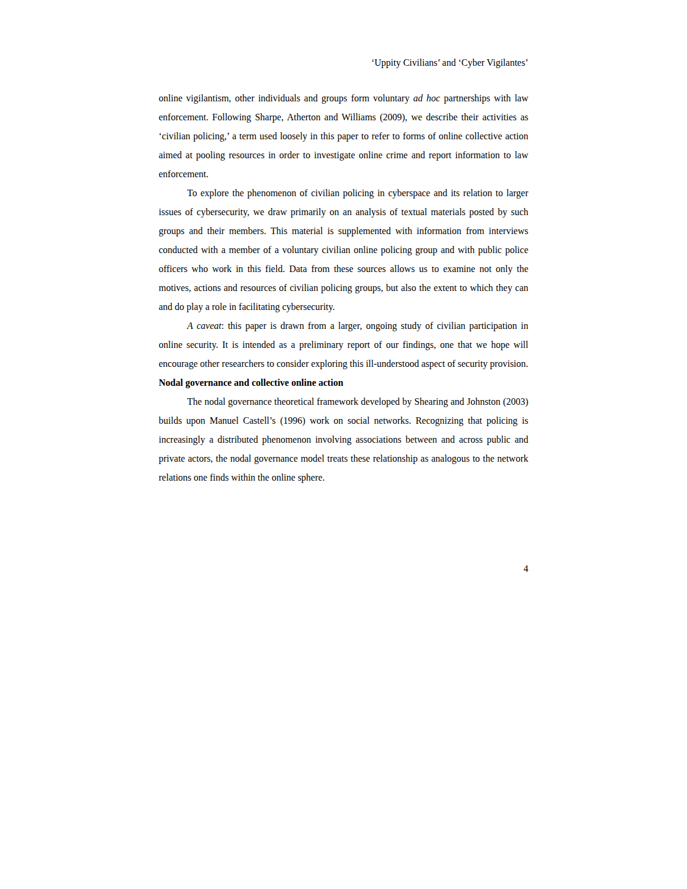‘Uppity Civilians’ and ‘Cyber Vigilantes’
online vigilantism, other individuals and groups form voluntary ad hoc partnerships with law enforcement. Following Sharpe, Atherton and Williams (2009), we describe their activities as ‘civilian policing,’ a term used loosely in this paper to refer to forms of online collective action aimed at pooling resources in order to investigate online crime and report information to law enforcement.
To explore the phenomenon of civilian policing in cyberspace and its relation to larger issues of cybersecurity, we draw primarily on an analysis of textual materials posted by such groups and their members. This material is supplemented with information from interviews conducted with a member of a voluntary civilian online policing group and with public police officers who work in this field. Data from these sources allows us to examine not only the motives, actions and resources of civilian policing groups, but also the extent to which they can and do play a role in facilitating cybersecurity.
A caveat: this paper is drawn from a larger, ongoing study of civilian participation in online security. It is intended as a preliminary report of our findings, one that we hope will encourage other researchers to consider exploring this ill-understood aspect of security provision.
Nodal governance and collective online action
The nodal governance theoretical framework developed by Shearing and Johnston (2003) builds upon Manuel Castell’s (1996) work on social networks. Recognizing that policing is increasingly a distributed phenomenon involving associations between and across public and private actors, the nodal governance model treats these relationship as analogous to the network relations one finds within the online sphere.
4